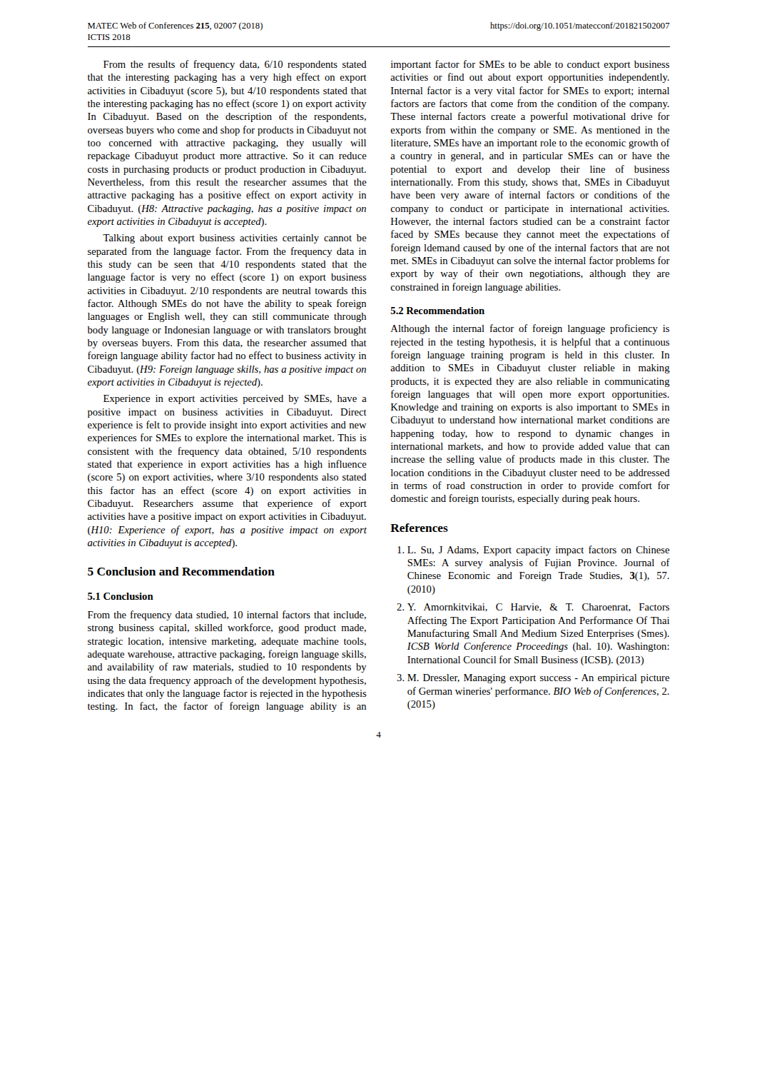MATEC Web of Conferences 215, 02007 (2018)
ICTIS 2018
https://doi.org/10.1051/matecconf/201821502007
From the results of frequency data, 6/10 respondents stated that the interesting packaging has a very high effect on export activities in Cibaduyut (score 5), but 4/10 respondents stated that the interesting packaging has no effect (score 1) on export activity In Cibaduyut. Based on the description of the respondents, overseas buyers who come and shop for products in Cibaduyut not too concerned with attractive packaging, they usually will repackage Cibaduyut product more attractive. So it can reduce costs in purchasing products or product production in Cibaduyut. Nevertheless, from this result the researcher assumes that the attractive packaging has a positive effect on export activity in Cibaduyut. (H8: Attractive packaging, has a positive impact on export activities in Cibaduyut is accepted).
Talking about export business activities certainly cannot be separated from the language factor. From the frequency data in this study can be seen that 4/10 respondents stated that the language factor is very no effect (score 1) on export business activities in Cibaduyut. 2/10 respondents are neutral towards this factor. Although SMEs do not have the ability to speak foreign languages or English well, they can still communicate through body language or Indonesian language or with translators brought by overseas buyers. From this data, the researcher assumed that foreign language ability factor had no effect to business activity in Cibaduyut. (H9: Foreign language skills, has a positive impact on export activities in Cibaduyut is rejected).
Experience in export activities perceived by SMEs, have a positive impact on business activities in Cibaduyut. Direct experience is felt to provide insight into export activities and new experiences for SMEs to explore the international market. This is consistent with the frequency data obtained, 5/10 respondents stated that experience in export activities has a high influence (score 5) on export activities, where 3/10 respondents also stated this factor has an effect (score 4) on export activities in Cibaduyut. Researchers assume that experience of export activities have a positive impact on export activities in Cibaduyut. (H10: Experience of export, has a positive impact on export activities in Cibaduyut is accepted).
5 Conclusion and Recommendation
5.1 Conclusion
From the frequency data studied, 10 internal factors that include, strong business capital, skilled workforce, good product made, strategic location, intensive marketing, adequate machine tools, adequate warehouse, attractive packaging, foreign language skills, and availability of raw materials, studied to 10 respondents by using the data frequency approach of the development hypothesis, indicates that only the language factor is rejected in the hypothesis testing. In fact, the factor of foreign language ability is an important factor for SMEs to be able to conduct export business activities or find out about export opportunities independently. Internal factor is a very vital factor for SMEs to export; internal factors are factors that come from the condition of the company. These internal factors create a powerful motivational drive for exports from within the company or SME. As mentioned in the literature, SMEs have an important role to the economic growth of a country in general, and in particular SMEs can or have the potential to export and develop their line of business internationally. From this study, shows that, SMEs in Cibaduyut have been very aware of internal factors or conditions of the company to conduct or participate in international activities. However, the internal factors studied can be a constraint factor faced by SMEs because they cannot meet the expectations of foreign ldemand caused by one of the internal factors that are not met. SMEs in Cibaduyut can solve the internal factor problems for export by way of their own negotiations, although they are constrained in foreign language abilities.
5.2 Recommendation
Although the internal factor of foreign language proficiency is rejected in the testing hypothesis, it is helpful that a continuous foreign language training program is held in this cluster. In addition to SMEs in Cibaduyut cluster reliable in making products, it is expected they are also reliable in communicating foreign languages that will open more export opportunities. Knowledge and training on exports is also important to SMEs in Cibaduyut to understand how international market conditions are happening today, how to respond to dynamic changes in international markets, and how to provide added value that can increase the selling value of products made in this cluster. The location conditions in the Cibaduyut cluster need to be addressed in terms of road construction in order to provide comfort for domestic and foreign tourists, especially during peak hours.
References
L. Su, J Adams, Export capacity impact factors on Chinese SMEs: A survey analysis of Fujian Province. Journal of Chinese Economic and Foreign Trade Studies, 3(1), 57. (2010)
Y. Amornkitvikai, C Harvie, & T. Charoenrat, Factors Affecting The Export Participation And Performance Of Thai Manufacturing Small And Medium Sized Enterprises (Smes). ICSB World Conference Proceedings (hal. 10). Washington: International Council for Small Business (ICSB). (2013)
M. Dressler, Managing export success - An empirical picture of German wineries' performance. BIO Web of Conferences, 2. (2015)
4